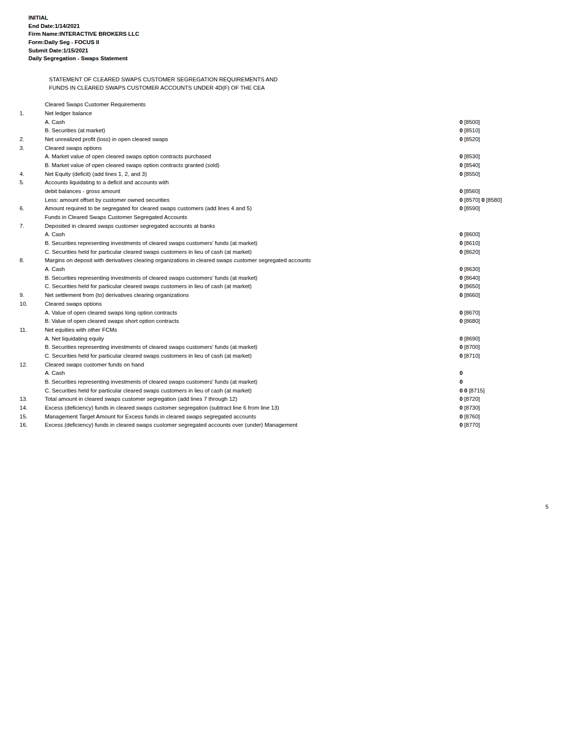INITIAL
End Date:1/14/2021
Firm Name:INTERACTIVE BROKERS LLC
Form:Daily Seg - FOCUS II
Submit Date:1/15/2021
Daily Segregation - Swaps Statement
STATEMENT OF CLEARED SWAPS CUSTOMER SEGREGATION REQUIREMENTS AND
FUNDS IN CLEARED SWAPS CUSTOMER ACCOUNTS UNDER 4D(F) OF THE CEA
| | Cleared Swaps Customer Requirements | |
| 1. | Net ledger balance | |
| | A. Cash | 0 [8500] |
| | B. Securities (at market) | 0 [8510] |
| 2. | Net unrealized profit (loss) in open cleared swaps | 0 [8520] |
| 3. | Cleared swaps options | |
| | A. Market value of open cleared swaps option contracts purchased | 0 [8530] |
| | B. Market value of open cleared swaps option contracts granted (sold) | 0 [8540] |
| 4. | Net Equity (deficit) (add lines 1, 2, and 3) | 0 [8550] |
| 5. | Accounts liquidating to a deficit and accounts with | |
| | debit balances - gross amount | 0 [8560] |
| | Less: amount offset by customer owned securities | 0 [8570] 0 [8580] |
| 6. | Amount required to be segregated for cleared swaps customers (add lines 4 and 5) | 0 [8590] |
| | Funds in Cleared Swaps Customer Segregated Accounts | |
| 7. | Deposited in cleared swaps customer segregated accounts at banks | |
| | A. Cash | 0 [8600] |
| | B. Securities representing investments of cleared swaps customers' funds (at market) | 0 [8610] |
| | C. Securities held for particular cleared swaps customers in lieu of cash (at market) | 0 [8620] |
| 8. | Margins on deposit with derivatives clearing organizations in cleared swaps customer segregated accounts | |
| | A. Cash | 0 [8630] |
| | B. Securities representing investments of cleared swaps customers' funds (at market) | 0 [8640] |
| | C. Securities held for particular cleared swaps customers in lieu of cash (at market) | 0 [8650] |
| 9. | Net settlement from (to) derivatives clearing organizations | 0 [8660] |
| 10. | Cleared swaps options | |
| | A. Value of open cleared swaps long option contracts | 0 [8670] |
| | B. Value of open cleared swaps short option contracts | 0 [8680] |
| 11. | Net equities with other FCMs | |
| | A. Net liquidating equity | 0 [8690] |
| | B. Securities representing investments of cleared swaps customers' funds (at market) | 0 [8700] |
| | C. Securities held for particular cleared swaps customers in lieu of cash (at market) | 0 [8710] |
| 12. | Cleared swaps customer funds on hand | |
| | A. Cash | 0 |
| | B. Securities representing investments of cleared swaps customers' funds (at market) | 0 |
| | C. Securities held for particular cleared swaps customers in lieu of cash (at market) | 0 0 [8715] |
| 13. | Total amount in cleared swaps customer segregation (add lines 7 through 12) | 0 [8720] |
| 14. | Excess (deficiency) funds in cleared swaps customer segregation (subtract line 6 from line 13) | 0 [8730] |
| 15. | Management Target Amount for Excess funds in cleared swaps segregated accounts | 0 [8760] |
| 16. | Excess (deficiency) funds in cleared swaps customer segregated accounts over (under) Management | 0 [8770] |
5